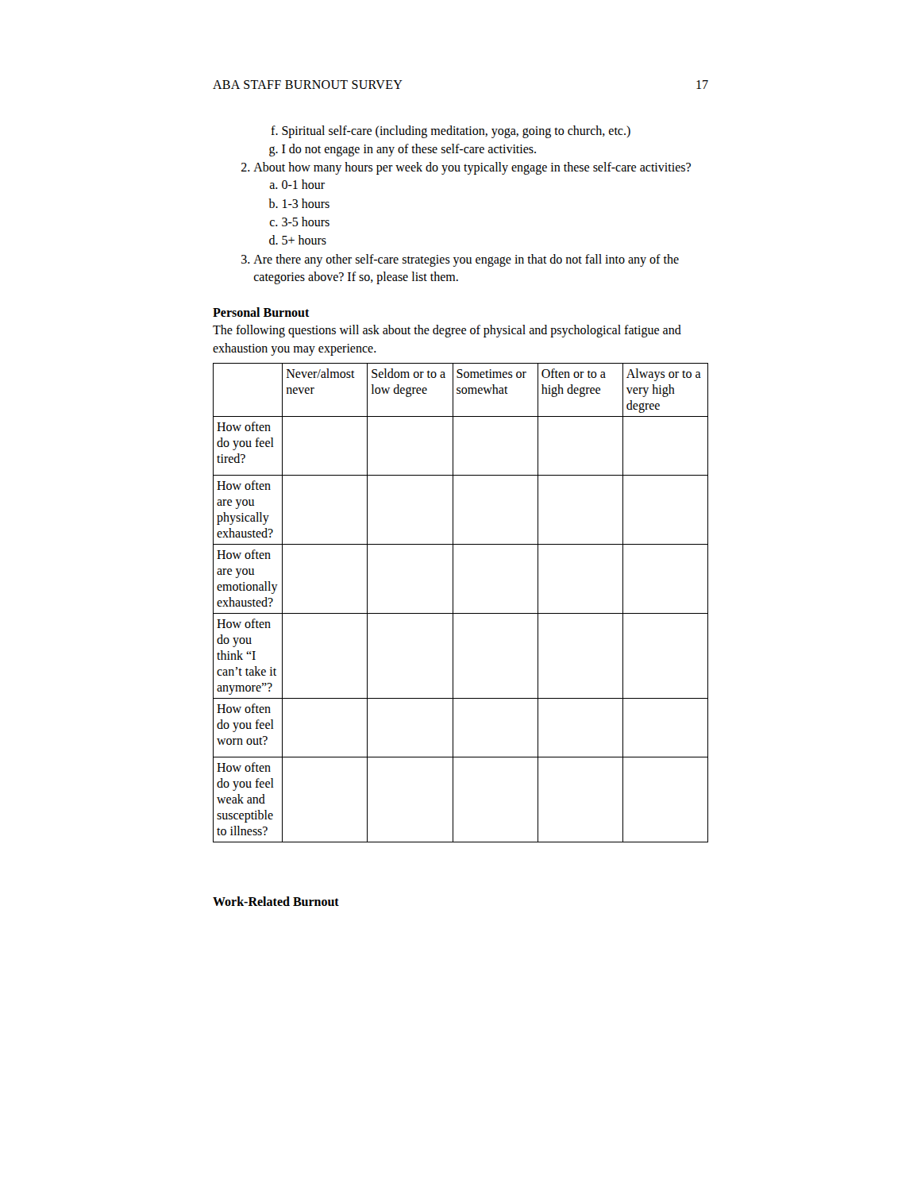ABA Staff Burnout Survey 17
Spiritual self-care (including meditation, yoga, going to church, etc.)
I do not engage in any of these self-care activities.
About how many hours per week do you typically engage in these self-care activities?
0-1 hour
1-3 hours
3-5 hours
5+ hours
Are there any other self-care strategies you engage in that do not fall into any of the categories above? If so, please list them.
Personal Burnout
The following questions will ask about the degree of physical and psychological fatigue and exhaustion you may experience.
| | Never/almost never | Seldom or to a low degree | Sometimes or somewhat | Often or to a high degree | Always or to a very high degree |
| --- | --- | --- | --- | --- | --- |
| How often do you feel tired? | | | | | |
| How often are you physically exhausted? | | | | | |
| How often are you emotionally exhausted? | | | | | |
| How often do you think “I can’t take it anymore”? | | | | | |
| How often do you feel worn out? | | | | | |
| How often do you feel weak and susceptible to illness? | | | | | |
Work-Related Burnout